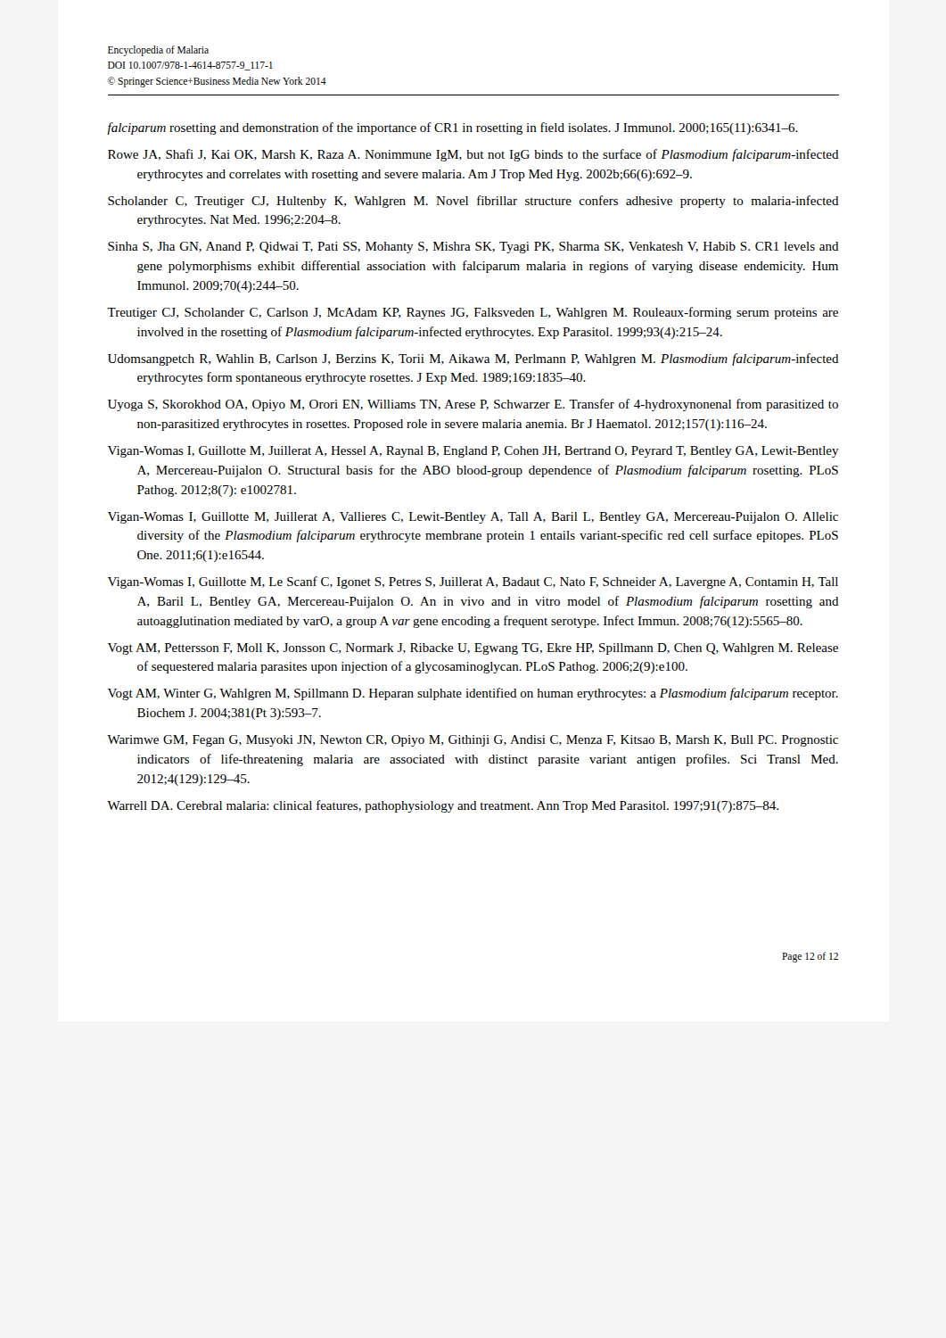Encyclopedia of Malaria
DOI 10.1007/978-1-4614-8757-9_117-1
© Springer Science+Business Media New York 2014
falciparum rosetting and demonstration of the importance of CR1 in rosetting in field isolates. J Immunol. 2000;165(11):6341–6.
Rowe JA, Shafi J, Kai OK, Marsh K, Raza A. Nonimmune IgM, but not IgG binds to the surface of Plasmodium falciparum-infected erythrocytes and correlates with rosetting and severe malaria. Am J Trop Med Hyg. 2002b;66(6):692–9.
Scholander C, Treutiger CJ, Hultenby K, Wahlgren M. Novel fibrillar structure confers adhesive property to malaria-infected erythrocytes. Nat Med. 1996;2:204–8.
Sinha S, Jha GN, Anand P, Qidwai T, Pati SS, Mohanty S, Mishra SK, Tyagi PK, Sharma SK, Venkatesh V, Habib S. CR1 levels and gene polymorphisms exhibit differential association with falciparum malaria in regions of varying disease endemicity. Hum Immunol. 2009;70(4):244–50.
Treutiger CJ, Scholander C, Carlson J, McAdam KP, Raynes JG, Falksveden L, Wahlgren M. Rouleaux-forming serum proteins are involved in the rosetting of Plasmodium falciparum-infected erythrocytes. Exp Parasitol. 1999;93(4):215–24.
Udomsangpetch R, Wahlin B, Carlson J, Berzins K, Torii M, Aikawa M, Perlmann P, Wahlgren M. Plasmodium falciparum-infected erythrocytes form spontaneous erythrocyte rosettes. J Exp Med. 1989;169:1835–40.
Uyoga S, Skorokhod OA, Opiyo M, Orori EN, Williams TN, Arese P, Schwarzer E. Transfer of 4-hydroxynonenal from parasitized to non-parasitized erythrocytes in rosettes. Proposed role in severe malaria anemia. Br J Haematol. 2012;157(1):116–24.
Vigan-Womas I, Guillotte M, Juillerat A, Hessel A, Raynal B, England P, Cohen JH, Bertrand O, Peyrard T, Bentley GA, Lewit-Bentley A, Mercereau-Puijalon O. Structural basis for the ABO blood-group dependence of Plasmodium falciparum rosetting. PLoS Pathog. 2012;8(7): e1002781.
Vigan-Womas I, Guillotte M, Juillerat A, Vallieres C, Lewit-Bentley A, Tall A, Baril L, Bentley GA, Mercereau-Puijalon O. Allelic diversity of the Plasmodium falciparum erythrocyte membrane protein 1 entails variant-specific red cell surface epitopes. PLoS One. 2011;6(1):e16544.
Vigan-Womas I, Guillotte M, Le Scanf C, Igonet S, Petres S, Juillerat A, Badaut C, Nato F, Schneider A, Lavergne A, Contamin H, Tall A, Baril L, Bentley GA, Mercereau-Puijalon O. An in vivo and in vitro model of Plasmodium falciparum rosetting and autoagglutination mediated by varO, a group A var gene encoding a frequent serotype. Infect Immun. 2008;76(12):5565–80.
Vogt AM, Pettersson F, Moll K, Jonsson C, Normark J, Ribacke U, Egwang TG, Ekre HP, Spillmann D, Chen Q, Wahlgren M. Release of sequestered malaria parasites upon injection of a glycosaminoglycan. PLoS Pathog. 2006;2(9):e100.
Vogt AM, Winter G, Wahlgren M, Spillmann D. Heparan sulphate identified on human erythrocytes: a Plasmodium falciparum receptor. Biochem J. 2004;381(Pt 3):593–7.
Warimwe GM, Fegan G, Musyoki JN, Newton CR, Opiyo M, Githinji G, Andisi C, Menza F, Kitsao B, Marsh K, Bull PC. Prognostic indicators of life-threatening malaria are associated with distinct parasite variant antigen profiles. Sci Transl Med. 2012;4(129):129–45.
Warrell DA. Cerebral malaria: clinical features, pathophysiology and treatment. Ann Trop Med Parasitol. 1997;91(7):875–84.
Page 12 of 12